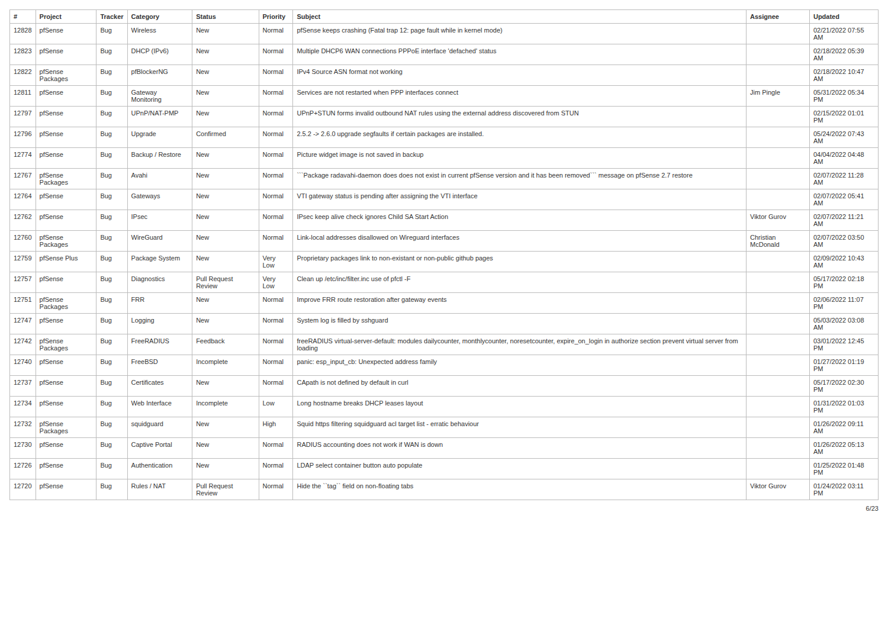6/23
| # | Project | Tracker | Category | Status | Priority | Subject | Assignee | Updated |
| --- | --- | --- | --- | --- | --- | --- | --- | --- |
| 12828 | pfSense | Bug | Wireless | New | Normal | pfSense keeps crashing (Fatal trap 12: page fault while in kernel mode) | | 02/21/2022 07:55 AM |
| 12823 | pfSense | Bug | DHCP (IPv6) | New | Normal | Multiple DHCP6 WAN connections PPPoE interface 'defached' status | | 02/18/2022 05:39 AM |
| 12822 | pfSense Packages | Bug | pfBlockerNG | New | Normal | IPv4 Source ASN format not working | | 02/18/2022 10:47 AM |
| 12811 | pfSense | Bug | Gateway Monitoring | New | Normal | Services are not restarted when PPP interfaces connect | Jim Pingle | 05/31/2022 05:34 PM |
| 12797 | pfSense | Bug | UPnP/NAT-PMP | New | Normal | UPnP+STUN forms invalid outbound NAT rules using the external address discovered from STUN | | 02/15/2022 01:01 PM |
| 12796 | pfSense | Bug | Upgrade | Confirmed | Normal | 2.5.2 -> 2.6.0 upgrade segfaults if certain packages are installed. | | 05/24/2022 07:43 AM |
| 12774 | pfSense | Bug | Backup / Restore | New | Normal | Picture widget image is not saved in backup | | 04/04/2022 04:48 AM |
| 12767 | pfSense Packages | Bug | Avahi | New | Normal | ```Package radavahi-daemon does does not exist in current pfSense version and it has been removed``` message on pfSense 2.7 restore | | 02/07/2022 11:28 AM |
| 12764 | pfSense | Bug | Gateways | New | Normal | VTI gateway status is pending after assigning the VTI interface | | 02/07/2022 05:41 AM |
| 12762 | pfSense | Bug | IPsec | New | Normal | IPsec keep alive check ignores Child SA Start Action | Viktor Gurov | 02/07/2022 11:21 AM |
| 12760 | pfSense Packages | Bug | WireGuard | New | Normal | Link-local addresses disallowed on Wireguard interfaces | Christian McDonald | 02/07/2022 03:50 AM |
| 12759 | pfSense Plus | Bug | Package System | New | Very Low | Proprietary packages link to non-existant or non-public github pages | | 02/09/2022 10:43 AM |
| 12757 | pfSense | Bug | Diagnostics | Pull Request Review | Very Low | Clean up /etc/inc/filter.inc use of pfctl -F | | 05/17/2022 02:18 PM |
| 12751 | pfSense Packages | Bug | FRR | New | Normal | Improve FRR route restoration after gateway events | | 02/06/2022 11:07 PM |
| 12747 | pfSense | Bug | Logging | New | Normal | System log is filled by sshguard | | 05/03/2022 03:08 AM |
| 12742 | pfSense Packages | Bug | FreeRADIUS | Feedback | Normal | freeRADIUS virtual-server-default: modules dailycounter, monthlycounter, noresetcounter, expire_on_login in authorize section prevent virtual server from loading | | 03/01/2022 12:45 PM |
| 12740 | pfSense | Bug | FreeBSD | Incomplete | Normal | panic: esp_input_cb: Unexpected address family | | 01/27/2022 01:19 PM |
| 12737 | pfSense | Bug | Certificates | New | Normal | CApath is not defined by default in curl | | 05/17/2022 02:30 PM |
| 12734 | pfSense | Bug | Web Interface | Incomplete | Low | Long hostname breaks DHCP leases layout | | 01/31/2022 01:03 PM |
| 12732 | pfSense Packages | Bug | squidguard | New | High | Squid https filtering squidguard acl target list - erratic behaviour | | 01/26/2022 09:11 AM |
| 12730 | pfSense | Bug | Captive Portal | New | Normal | RADIUS accounting does not work if WAN is down | | 01/26/2022 05:13 AM |
| 12726 | pfSense | Bug | Authentication | New | Normal | LDAP select container button auto populate | | 01/25/2022 01:48 PM |
| 12720 | pfSense | Bug | Rules / NAT | Pull Request Review | Normal | Hide the ``tag`` field on non-floating tabs | Viktor Gurov | 01/24/2022 03:11 PM |